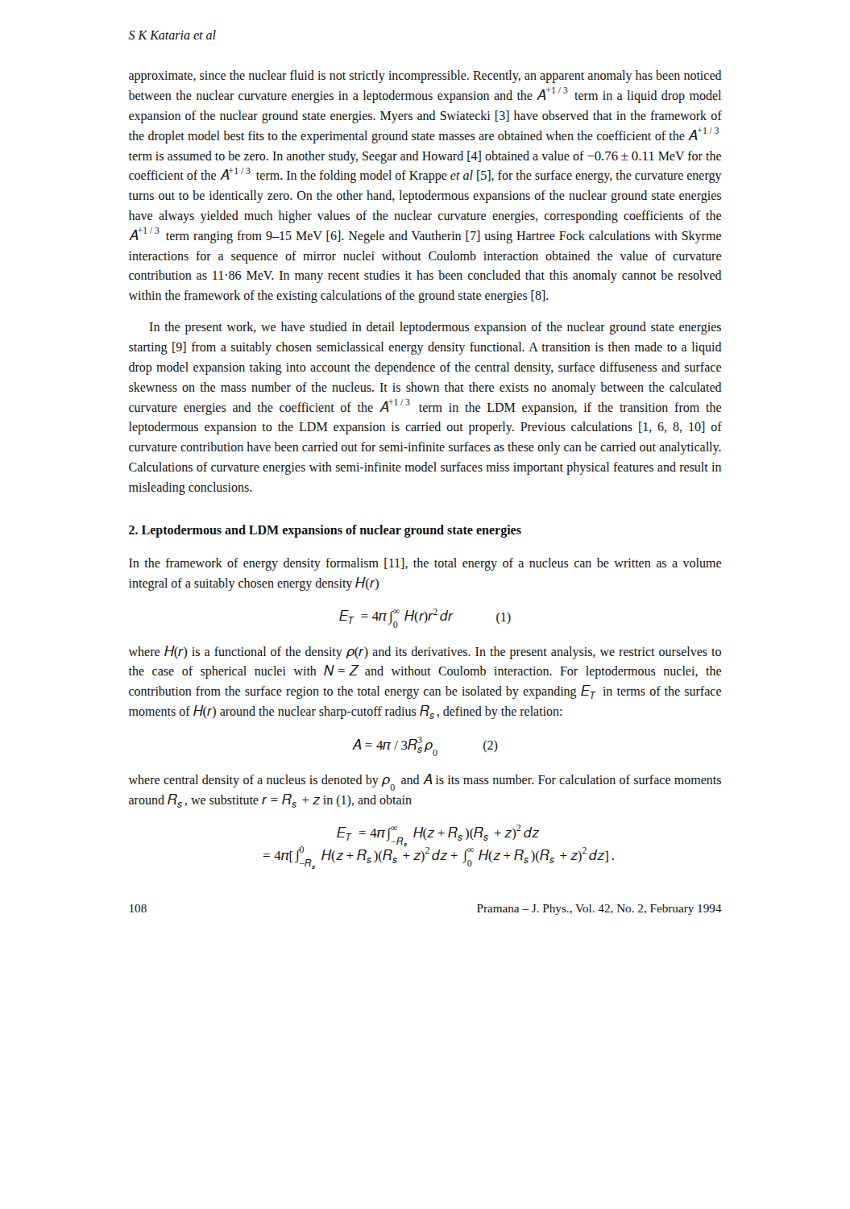S K Kataria et al
approximate, since the nuclear fluid is not strictly incompressible. Recently, an apparent anomaly has been noticed between the nuclear curvature energies in a leptodermous expansion and the A+1/3 term in a liquid drop model expansion of the nuclear ground state energies. Myers and Swiatecki [3] have observed that in the framework of the droplet model best fits to the experimental ground state masses are obtained when the coefficient of the A+1/3 term is assumed to be zero. In another study, Seegar and Howard [4] obtained a value of −0.76±0.11 MeV for the coefficient of the A+1/3 term. In the folding model of Krappe et al [5], for the surface energy, the curvature energy turns out to be identically zero. On the other hand, leptodermous expansions of the nuclear ground state energies have always yielded much higher values of the nuclear curvature energies, corresponding coefficients of the A+1/3 term ranging from 9–15 MeV [6]. Negele and Vautherin [7] using Hartree Fock calculations with Skyrme interactions for a sequence of mirror nuclei without Coulomb interaction obtained the value of curvature contribution as 11·86 MeV. In many recent studies it has been concluded that this anomaly cannot be resolved within the framework of the existing calculations of the ground state energies [8].
In the present work, we have studied in detail leptodermous expansion of the nuclear ground state energies starting [9] from a suitably chosen semiclassical energy density functional. A transition is then made to a liquid drop model expansion taking into account the dependence of the central density, surface diffuseness and surface skewness on the mass number of the nucleus. It is shown that there exists no anomaly between the calculated curvature energies and the coefficient of the A+1/3 term in the LDM expansion, if the transition from the leptodermous expansion to the LDM expansion is carried out properly. Previous calculations [1, 6, 8, 10] of curvature contribution have been carried out for semi-infinite surfaces as these only can be carried out analytically. Calculations of curvature energies with semi-infinite model surfaces miss important physical features and result in misleading conclusions.
2. Leptodermous and LDM expansions of nuclear ground state energies
In the framework of energy density formalism [11], the total energy of a nucleus can be written as a volume integral of a suitably chosen energy density H(r)
ET = 4π ∫ 0 ∞ H(r) r2 dr
(1)
where H(r) is a functional of the density ρ(r) and its derivatives. In the present analysis, we restrict ourselves to the case of spherical nuclei with N=Z and without Coulomb interaction. For leptodermous nuclei, the contribution from the surface region to the total energy can be isolated by expanding ET in terms of the surface moments of H(r) around the nuclear sharp-cutoff radius Rs, defined by the relation:
A = 4π/3 Rs3 ρ0
(2)
where central density of a nucleus is denoted by ρ0 and A is its mass number. For calculation of surface moments around Rs, we substitute r=Rs+z in (1), and obtain
ET = 4π ∫ −Rs ∞ H(z+Rs) (Rs+z)2 dz = 4π [ ∫ −Rs 0 H(z+Rs) (Rs+z)2 dz + ∫ 0 ∞ H(z+Rs) (Rs+z)2 dz ] .
108 Pramana – J. Phys., Vol. 42, No. 2, February 1994